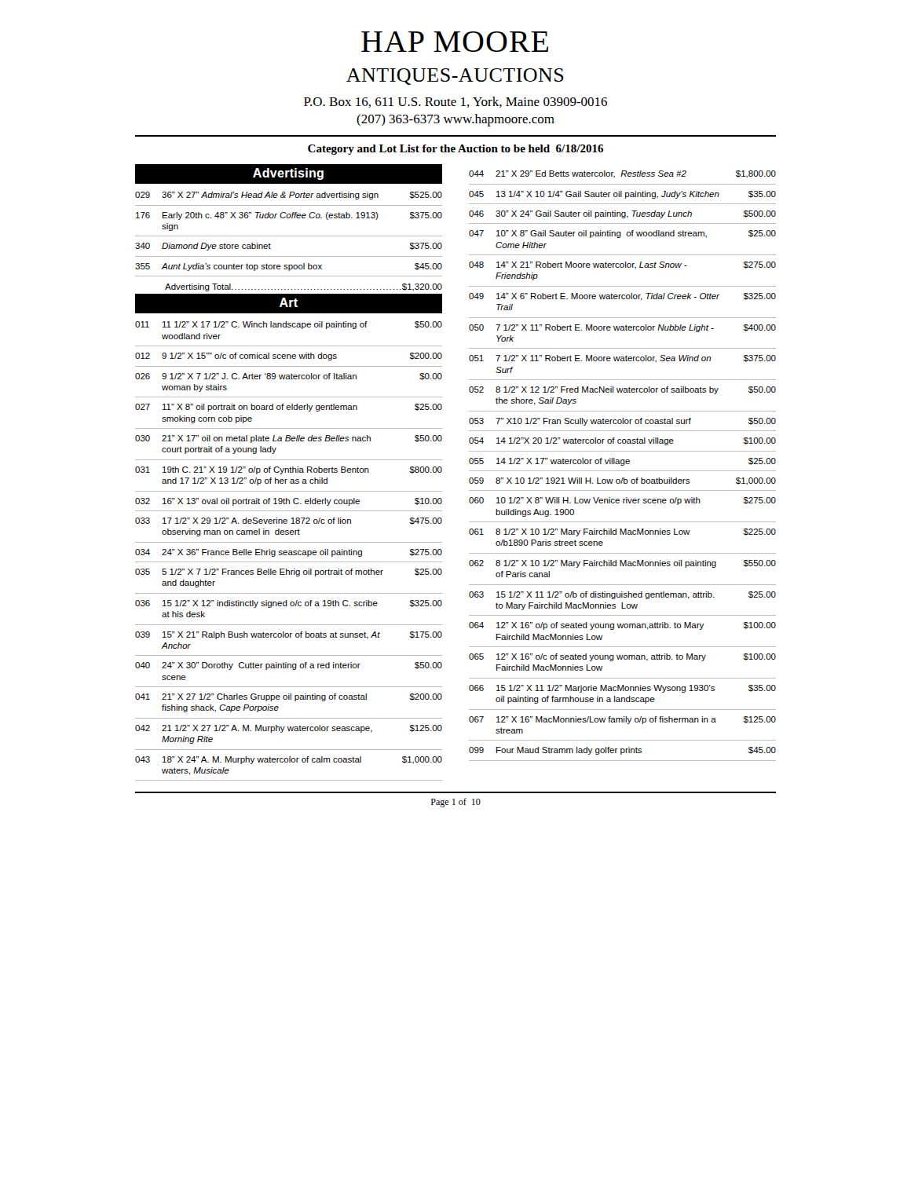HAP MOORE
ANTIQUES-AUCTIONS
P.O. Box 16, 611 U.S. Route 1, York, Maine 03909-0016
(207) 363-6373 www.hapmoore.com
Category and Lot List for the Auction to be held 6/18/2016
Advertising
| 029 | 36” X 27” Admiral’s Head Ale & Porter advertising sign | $525.00 |
| 176 | Early 20th c. 48” X 36” Tudor Coffee Co. (estab. 1913) sign | $375.00 |
| 340 | Diamond Dye store cabinet | $375.00 |
| 355 | Aunt Lydia’s counter top store spool box | $45.00 |
Advertising Total .......................................................... $1,320.00
Art
| 011 | 11 1/2” X 17 1/2” C. Winch landscape oil painting of woodland river | $50.00 |
| 012 | 9 1/2” X 15”” o/c of comical scene with dogs | $200.00 |
| 026 | 9 1/2” X 7 1/2” J. C. Arter ‘89 watercolor of Italian woman by stairs | $0.00 |
| 027 | 11” X 8” oil portrait on board of elderly gentleman smoking corn cob pipe | $25.00 |
| 030 | 21” X 17” oil on metal plate La Belle des Belles nach court portrait of a young lady | $50.00 |
| 031 | 19th C. 21” X 19 1/2” o/p of Cynthia Roberts Benton and 17 1/2” X 13 1/2” o/p of her as a child | $800.00 |
| 032 | 16” X 13” oval oil portrait of 19th C. elderly couple | $10.00 |
| 033 | 17 1/2” X 29 1/2” A. deSeverine 1872 o/c of lion observing man on camel in desert | $475.00 |
| 034 | 24” X 36” France Belle Ehrig seascape oil painting | $275.00 |
| 035 | 5 1/2” X 7 1/2” Frances Belle Ehrig oil portrait of mother and daughter | $25.00 |
| 036 | 15 1/2” X 12” indistinctly signed o/c of a 19th C. scribe at his desk | $325.00 |
| 039 | 15” X 21” Ralph Bush watercolor of boats at sunset, At Anchor | $175.00 |
| 040 | 24” X 30” Dorothy Cutter painting of a red interior scene | $50.00 |
| 041 | 21” X 27 1/2” Charles Gruppe oil painting of coastal fishing shack, Cape Porpoise | $200.00 |
| 042 | 21 1/2” X 27 1/2” A. M. Murphy watercolor seascape, Morning Rite | $125.00 |
| 043 | 18” X 24” A. M. Murphy watercolor of calm coastal waters, Musicale | $1,000.00 |
| 044 | 21” X 29” Ed Betts watercolor, Restless Sea #2 | $1,800.00 |
| 045 | 13 1/4” X 10 1/4” Gail Sauter oil painting, Judy’s Kitchen | $35.00 |
| 046 | 30” X 24” Gail Sauter oil painting, Tuesday Lunch | $500.00 |
| 047 | 10” X 8” Gail Sauter oil painting of woodland stream, Come Hither | $25.00 |
| 048 | 14” X 21” Robert Moore watercolor, Last Snow - Friendship | $275.00 |
| 049 | 14” X 6” Robert E. Moore watercolor, Tidal Creek - Otter Trail | $325.00 |
| 050 | 7 1/2” X 11” Robert E. Moore watercolor Nubble Light - York | $400.00 |
| 051 | 7 1/2” X 11” Robert E. Moore watercolor, Sea Wind on Surf | $375.00 |
| 052 | 8 1/2” X 12 1/2” Fred MacNeil watercolor of sailboats by the shore, Sail Days | $50.00 |
| 053 | 7” X10 1/2” Fran Scully watercolor of coastal surf | $50.00 |
| 054 | 14 1/2”X 20 1/2” watercolor of coastal village | $100.00 |
| 055 | 14 1/2” X 17” watercolor of village | $25.00 |
| 059 | 8” X 10 1/2” 1921 Will H. Low o/b of boatbuilders | $1,000.00 |
| 060 | 10 1/2” X 8” Will H. Low Venice river scene o/p with buildings Aug. 1900 | $275.00 |
| 061 | 8 1/2” X 10 1/2” Mary Fairchild MacMonnies Low o/b1890 Paris street scene | $225.00 |
| 062 | 8 1/2” X 10 1/2” Mary Fairchild MacMonnies oil painting of Paris canal | $550.00 |
| 063 | 15 1/2” X 11 1/2” o/b of distinguished gentleman, attrib. to Mary Fairchild MacMonnies Low | $25.00 |
| 064 | 12” X 16” o/p of seated young woman,attrib. to Mary Fairchild MacMonnies Low | $100.00 |
| 065 | 12” X 16” o/c of seated young woman, attrib. to Mary Fairchild MacMonnies Low | $100.00 |
| 066 | 15 1/2” X 11 1/2” Marjorie MacMonnies Wysong 1930’s oil painting of farmhouse in a landscape | $35.00 |
| 067 | 12” X 16” MacMonnies/Low family o/p of fisherman in a stream | $125.00 |
| 099 | Four Maud Stramm lady golfer prints | $45.00 |
Page 1 of 10